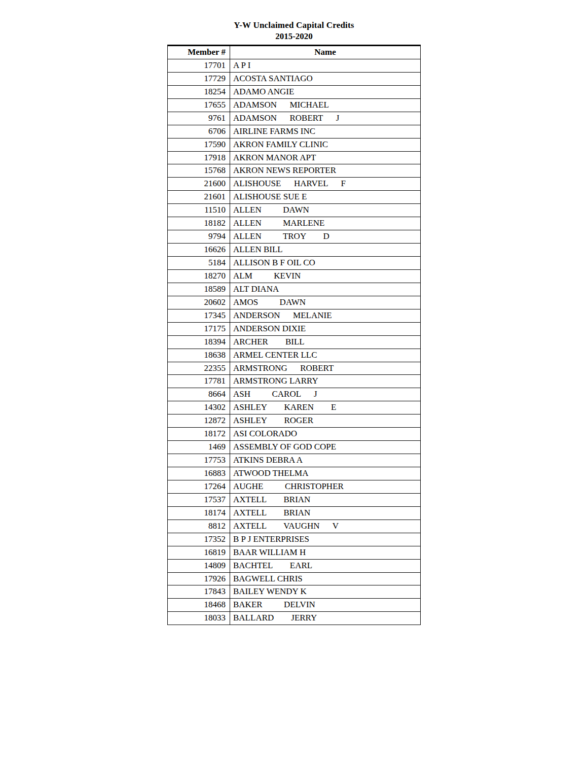Y-W Unclaimed Capital Credits
2015-2020
| Member # | Name |
| --- | --- |
| 17701 | A P I |
| 17729 | ACOSTA SANTIAGO |
| 18254 | ADAMO ANGIE |
| 17655 | ADAMSON MICHAEL |
| 9761 | ADAMSON ROBERT J |
| 6706 | AIRLINE FARMS INC |
| 17590 | AKRON FAMILY CLINIC |
| 17918 | AKRON MANOR APT |
| 15768 | AKRON NEWS REPORTER |
| 21600 | ALISHOUSE HARVEL F |
| 21601 | ALISHOUSE SUE E |
| 11510 | ALLEN DAWN |
| 18182 | ALLEN MARLENE |
| 9794 | ALLEN TROY D |
| 16626 | ALLEN BILL |
| 5184 | ALLISON B F OIL CO |
| 18270 | ALM KEVIN |
| 18589 | ALT DIANA |
| 20602 | AMOS DAWN |
| 17345 | ANDERSON MELANIE |
| 17175 | ANDERSON DIXIE |
| 18394 | ARCHER BILL |
| 18638 | ARMEL CENTER LLC |
| 22355 | ARMSTRONG ROBERT |
| 17781 | ARMSTRONG LARRY |
| 8664 | ASH CAROL J |
| 14302 | ASHLEY KAREN E |
| 12872 | ASHLEY ROGER |
| 18172 | ASI COLORADO |
| 1469 | ASSEMBLY OF GOD COPE |
| 17753 | ATKINS DEBRA A |
| 16883 | ATWOOD THELMA |
| 17264 | AUGHE CHRISTOPHER |
| 17537 | AXTELL BRIAN |
| 18174 | AXTELL BRIAN |
| 8812 | AXTELL VAUGHN V |
| 17352 | B P J ENTERPRISES |
| 16819 | BAAR WILLIAM H |
| 14809 | BACHTEL EARL |
| 17926 | BAGWELL CHRIS |
| 17843 | BAILEY WENDY K |
| 18468 | BAKER DELVIN |
| 18033 | BALLARD JERRY |